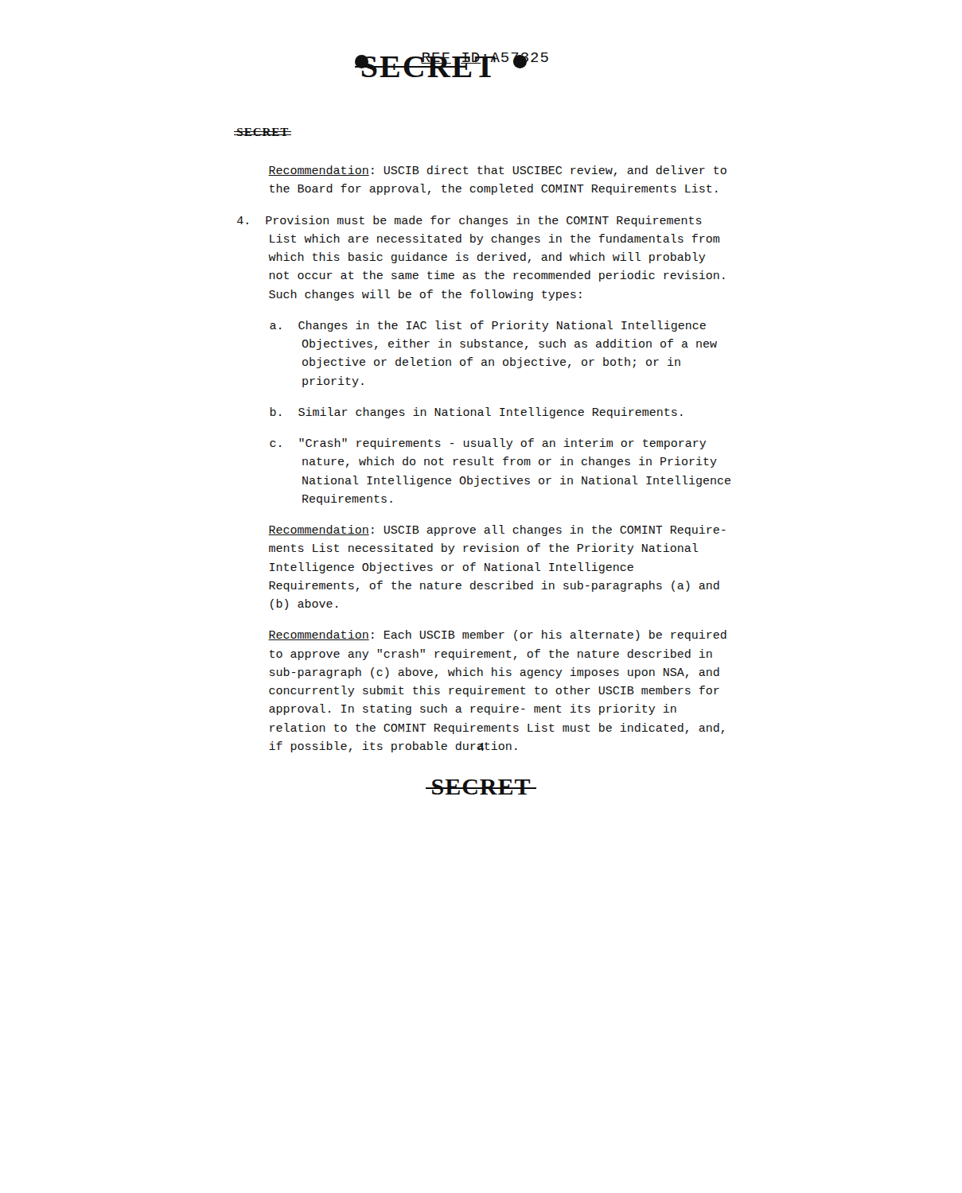SECRET REF ID:A57325
SECRET
Recommendation: USCIB direct that USCIBEC review, and deliver to the Board for approval, the completed COMINT Requirements List.
4. Provision must be made for changes in the COMINT Requirements List which are necessitated by changes in the fundamentals from which this basic guidance is derived, and which will probably not occur at the same time as the recommended periodic revision. Such changes will be of the following types:
a. Changes in the IAC list of Priority National Intelligence Objectives, either in substance, such as addition of a new objective or deletion of an objective, or both; or in priority.
b. Similar changes in National Intelligence Requirements.
c. "Crash" requirements - usually of an interim or temporary nature, which do not result from or in changes in Priority National Intelligence Objectives or in National Intelligence Requirements.
Recommendation: USCIB approve all changes in the COMINT Require- ments List necessitated by revision of the Priority National Intelligence Objectives or of National Intelligence Requirements, of the nature described in sub-paragraphs (a) and (b) above.
Recommendation: Each USCIB member (or his alternate) be required to approve any "crash" requirement, of the nature described in sub-paragraph (c) above, which his agency imposes upon NSA, and concurrently submit this requirement to other USCIB members for approval. In stating such a require- ment its priority in relation to the COMINT Requirements List must be indicated, and, if possible, its probable duration.
4
SECRET